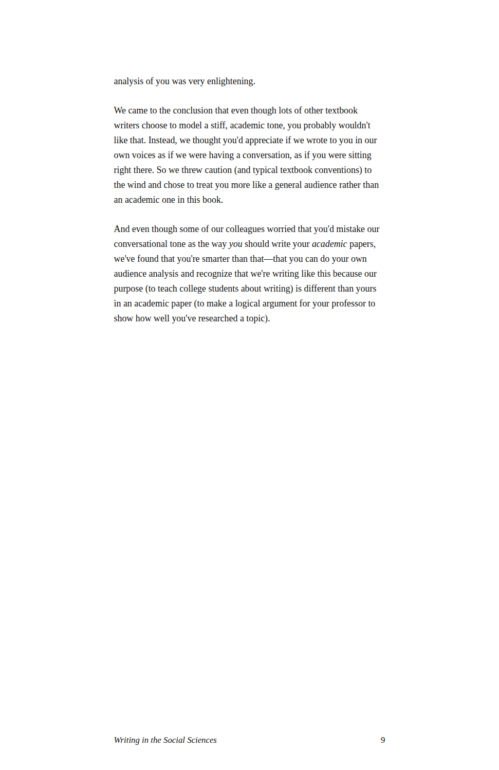analysis of you was very enlightening.
We came to the conclusion that even though lots of other textbook writers choose to model a stiff, academic tone, you probably wouldn't like that. Instead, we thought you'd appreciate if we wrote to you in our own voices as if we were having a conversation, as if you were sitting right there. So we threw caution (and typical textbook conventions) to the wind and chose to treat you more like a general audience rather than an academic one in this book.
And even though some of our colleagues worried that you'd mistake our conversational tone as the way you should write your academic papers, we've found that you're smarter than that—that you can do your own audience analysis and recognize that we're writing like this because our purpose (to teach college students about writing) is different than yours in an academic paper (to make a logical argument for your professor to show how well you've researched a topic).
Writing in the Social Sciences 9